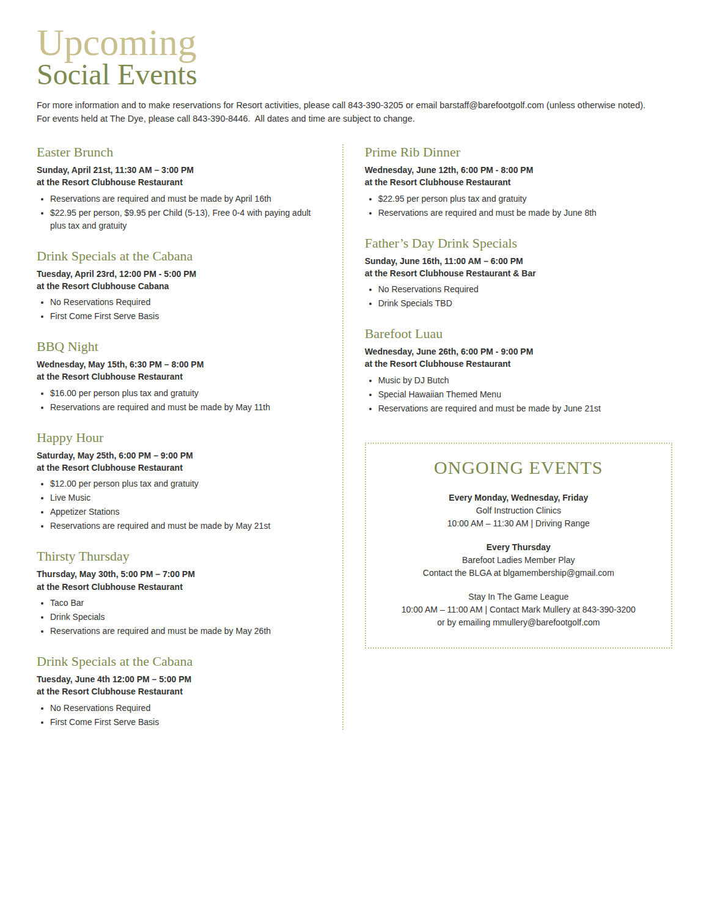Upcoming Social Events
For more information and to make reservations for Resort activities, please call 843-390-3205 or email barstaff@barefootgolf.com (unless otherwise noted). For events held at The Dye, please call 843-390-8446. All dates and time are subject to change.
Easter Brunch
Sunday, April 21st, 11:30 AM – 3:00 PM
at the Resort Clubhouse Restaurant
Reservations are required and must be made by April 16th
$22.95 per person, $9.95 per Child (5-13), Free 0-4 with paying adult plus tax and gratuity
Drink Specials at the Cabana
Tuesday, April 23rd, 12:00 PM - 5:00 PM
at the Resort Clubhouse Cabana
No Reservations Required
First Come First Serve Basis
BBQ Night
Wednesday, May 15th, 6:30 PM – 8:00 PM
at the Resort Clubhouse Restaurant
$16.00 per person plus tax and gratuity
Reservations are required and must be made by May 11th
Happy Hour
Saturday, May 25th, 6:00 PM – 9:00 PM
at the Resort Clubhouse Restaurant
$12.00 per person plus tax and gratuity
Live Music
Appetizer Stations
Reservations are required and must be made by May 21st
Thirsty Thursday
Thursday, May 30th, 5:00 PM – 7:00 PM
at the Resort Clubhouse Restaurant
Taco Bar
Drink Specials
Reservations are required and must be made by May 26th
Drink Specials at the Cabana
Tuesday, June 4th 12:00 PM – 5:00 PM
at the Resort Clubhouse Restaurant
No Reservations Required
First Come First Serve Basis
Prime Rib Dinner
Wednesday, June 12th, 6:00 PM - 8:00 PM
at the Resort Clubhouse Restaurant
$22.95 per person plus tax and gratuity
Reservations are required and must be made by June 8th
Father’s Day Drink Specials
Sunday, June 16th, 11:00 AM – 6:00 PM
at the Resort Clubhouse Restaurant & Bar
No Reservations Required
Drink Specials TBD
Barefoot Luau
Wednesday, June 26th, 6:00 PM - 9:00 PM
at the Resort Clubhouse Restaurant
Music by DJ Butch
Special Hawaiian Themed Menu
Reservations are required and must be made by June 21st
ONGOING EVENTS
Every Monday, Wednesday, Friday
Golf Instruction Clinics
10:00 AM – 11:30 AM | Driving Range
Every Thursday
Barefoot Ladies Member Play
Contact the BLGA at blgamembership@gmail.com
Stay In The Game League
10:00 AM – 11:00 AM | Contact Mark Mullery at 843-390-3200
or by emailing mmullery@barefootgolf.com